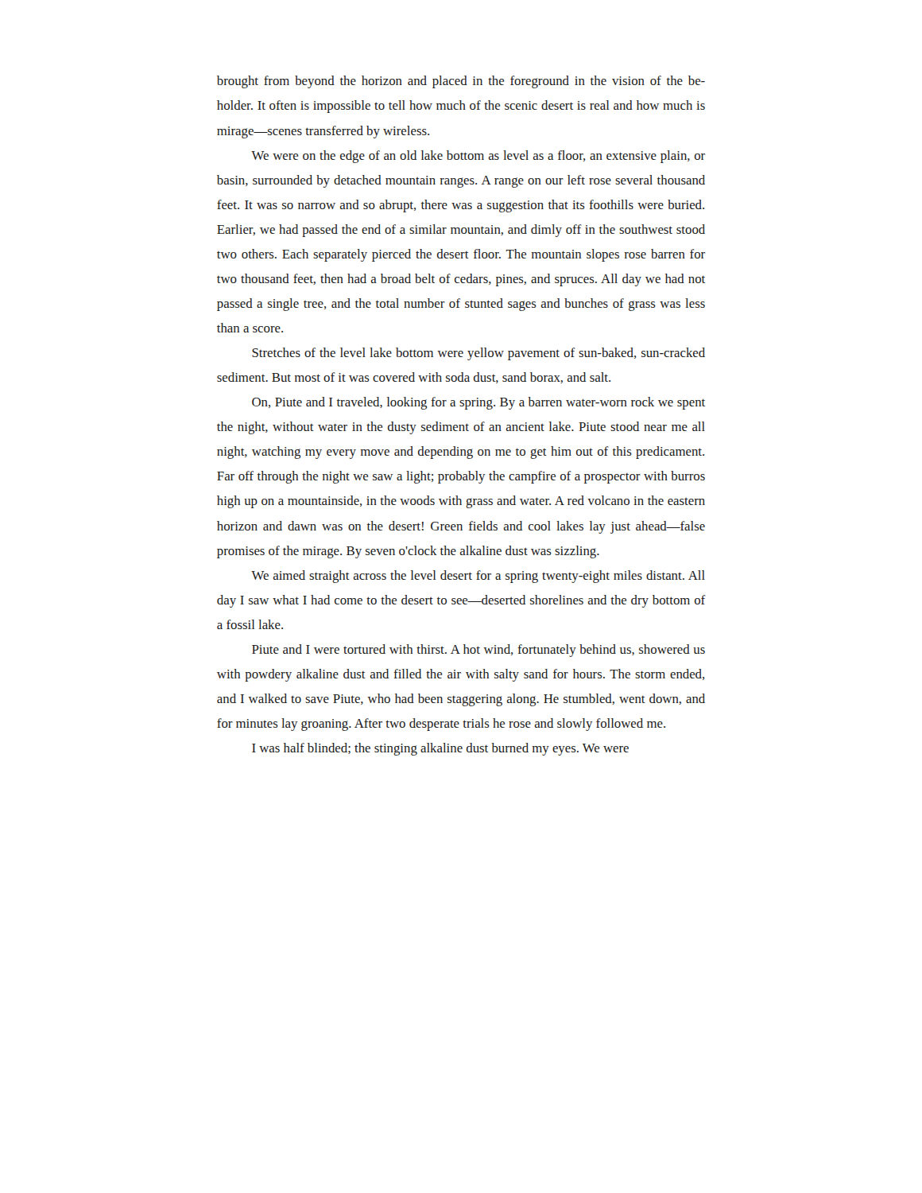brought from beyond the horizon and placed in the foreground in the vision of the beholder. It often is impossible to tell how much of the scenic desert is real and how much is mirage—scenes transferred by wireless.
We were on the edge of an old lake bottom as level as a floor, an extensive plain, or basin, surrounded by detached mountain ranges. A range on our left rose several thousand feet. It was so narrow and so abrupt, there was a suggestion that its foothills were buried. Earlier, we had passed the end of a similar mountain, and dimly off in the southwest stood two others. Each separately pierced the desert floor. The mountain slopes rose barren for two thousand feet, then had a broad belt of cedars, pines, and spruces. All day we had not passed a single tree, and the total number of stunted sages and bunches of grass was less than a score.
Stretches of the level lake bottom were yellow pavement of sun-baked, sun-cracked sediment. But most of it was covered with soda dust, sand borax, and salt.
On, Piute and I traveled, looking for a spring. By a barren water-worn rock we spent the night, without water in the dusty sediment of an ancient lake. Piute stood near me all night, watching my every move and depending on me to get him out of this predicament. Far off through the night we saw a light; probably the campfire of a prospector with burros high up on a mountainside, in the woods with grass and water. A red volcano in the eastern horizon and dawn was on the desert! Green fields and cool lakes lay just ahead—false promises of the mirage. By seven o'clock the alkaline dust was sizzling.
We aimed straight across the level desert for a spring twenty-eight miles distant. All day I saw what I had come to the desert to see—deserted shorelines and the dry bottom of a fossil lake.
Piute and I were tortured with thirst. A hot wind, fortunately behind us, showered us with powdery alkaline dust and filled the air with salty sand for hours. The storm ended, and I walked to save Piute, who had been staggering along. He stumbled, went down, and for minutes lay groaning. After two desperate trials he rose and slowly followed me.
I was half blinded; the stinging alkaline dust burned my eyes. We were